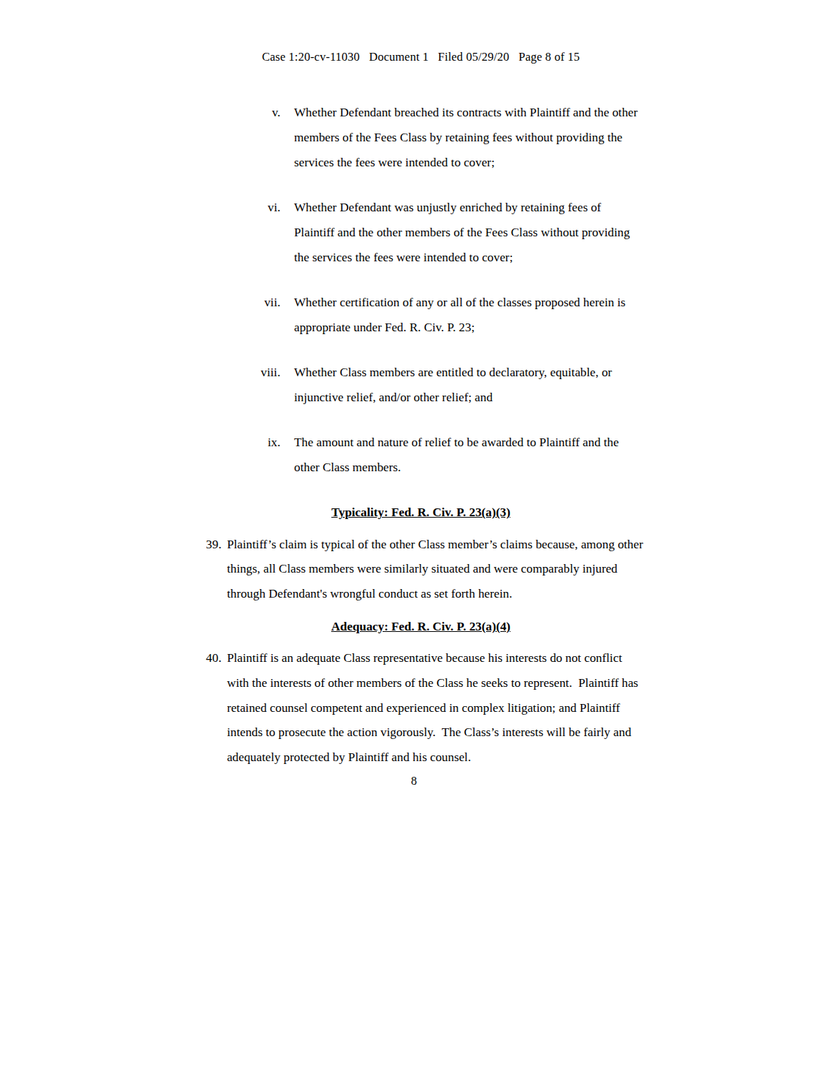Case 1:20-cv-11030 Document 1 Filed 05/29/20 Page 8 of 15
v. Whether Defendant breached its contracts with Plaintiff and the other members of the Fees Class by retaining fees without providing the services the fees were intended to cover;
vi. Whether Defendant was unjustly enriched by retaining fees of Plaintiff and the other members of the Fees Class without providing the services the fees were intended to cover;
vii. Whether certification of any or all of the classes proposed herein is appropriate under Fed. R. Civ. P. 23;
viii. Whether Class members are entitled to declaratory, equitable, or injunctive relief, and/or other relief; and
ix. The amount and nature of relief to be awarded to Plaintiff and the other Class members.
Typicality: Fed. R. Civ. P. 23(a)(3)
39. Plaintiff’s claim is typical of the other Class member’s claims because, among other things, all Class members were similarly situated and were comparably injured through Defendant's wrongful conduct as set forth herein.
Adequacy: Fed. R. Civ. P. 23(a)(4)
40. Plaintiff is an adequate Class representative because his interests do not conflict with the interests of other members of the Class he seeks to represent. Plaintiff has retained counsel competent and experienced in complex litigation; and Plaintiff intends to prosecute the action vigorously. The Class’s interests will be fairly and adequately protected by Plaintiff and his counsel.
8